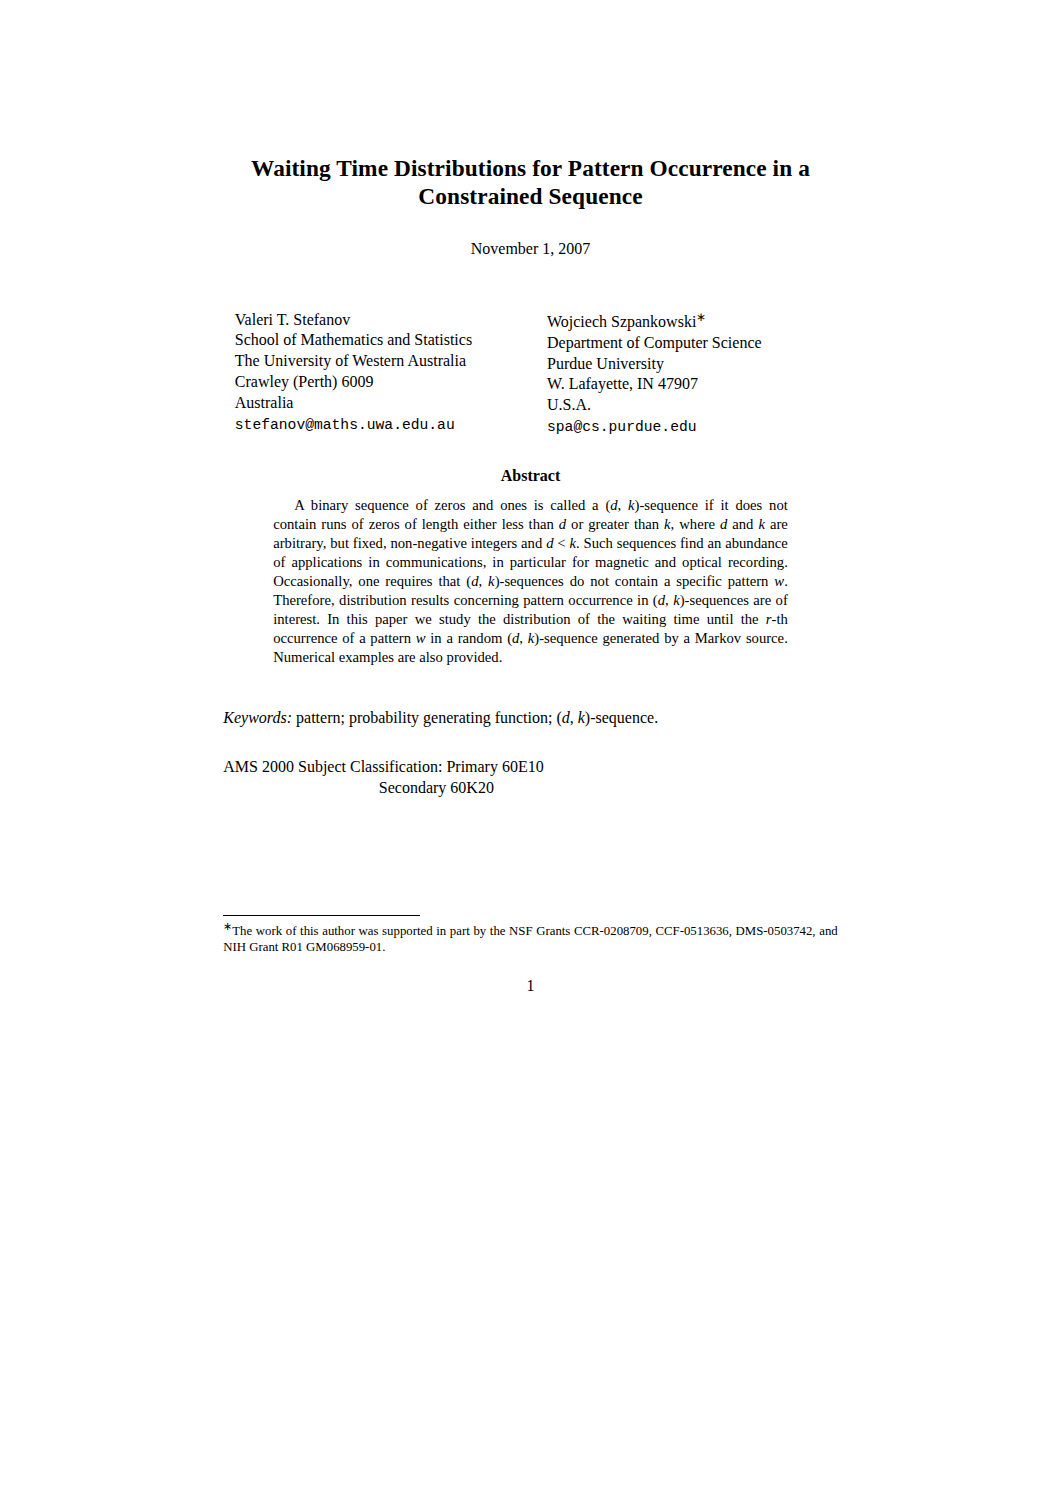Waiting Time Distributions for Pattern Occurrence in a
Constrained Sequence
November 1, 2007
| Valeri T. Stefanov School of Mathematics and Statistics The University of Western Australia Crawley (Perth) 6009 Australia stefanov@maths.uwa.edu.au | Wojciech Szpankowski ∗ Department of Computer Science Purdue University W. Lafayette, IN 47907 U.S.A. spa@cs.purdue.edu |
Abstract
A binary sequence of zeros and ones is called a (d, k)-sequence if it does not contain runs of zeros of length either less than d or greater than k, where d and k are arbitrary, but fixed, non-negative integers and d < k. Such sequences find an abundance of applications in communications, in particular for magnetic and optical recording. Occasionally, one requires that (d, k)-sequences do not contain a specific pattern w. Therefore, distribution results concerning pattern occurrence in (d, k)-sequences are of interest. In this paper we study the distribution of the waiting time until the r-th occurrence of a pattern w in a random (d, k)-sequence generated by a Markov source. Numerical examples are also provided.
Keywords: pattern; probability generating function; (d, k)-sequence.
AMS 2000 Subject Classification: Primary 60E10 Secondary 60K20
∗The work of this author was supported in part by the NSF Grants CCR-0208709, CCF-0513636, DMS-0503742, and NIH Grant R01 GM068959-01.
1